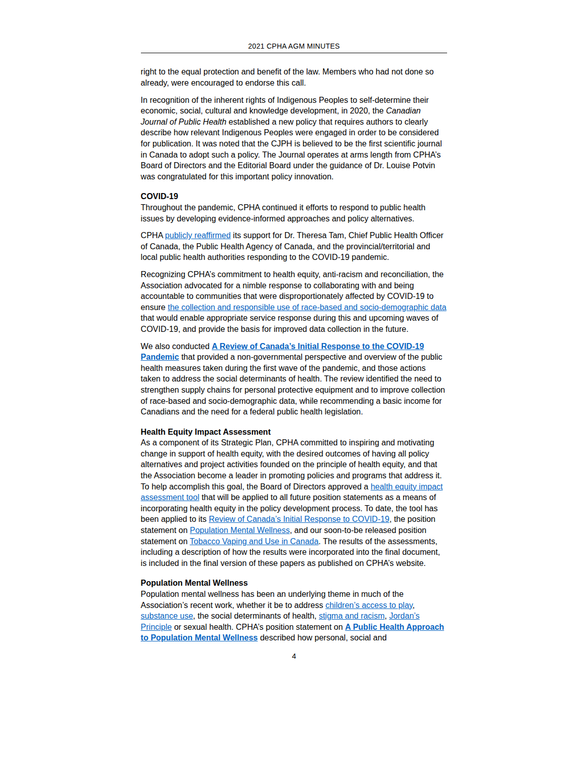2021 CPHA AGM MINUTES
right to the equal protection and benefit of the law. Members who had not done so already, were encouraged to endorse this call.
In recognition of the inherent rights of Indigenous Peoples to self-determine their economic, social, cultural and knowledge development, in 2020, the Canadian Journal of Public Health established a new policy that requires authors to clearly describe how relevant Indigenous Peoples were engaged in order to be considered for publication. It was noted that the CJPH is believed to be the first scientific journal in Canada to adopt such a policy. The Journal operates at arms length from CPHA’s Board of Directors and the Editorial Board under the guidance of Dr. Louise Potvin was congratulated for this important policy innovation.
COVID-19
Throughout the pandemic, CPHA continued it efforts to respond to public health issues by developing evidence-informed approaches and policy alternatives.
CPHA publicly reaffirmed its support for Dr. Theresa Tam, Chief Public Health Officer of Canada, the Public Health Agency of Canada, and the provincial/territorial and local public health authorities responding to the COVID-19 pandemic.
Recognizing CPHA’s commitment to health equity, anti-racism and reconciliation, the Association advocated for a nimble response to collaborating with and being accountable to communities that were disproportionately affected by COVID-19 to ensure the collection and responsible use of race-based and socio-demographic data that would enable appropriate service response during this and upcoming waves of COVID-19, and provide the basis for improved data collection in the future.
We also conducted A Review of Canada’s Initial Response to the COVID-19 Pandemic that provided a non-governmental perspective and overview of the public health measures taken during the first wave of the pandemic, and those actions taken to address the social determinants of health. The review identified the need to strengthen supply chains for personal protective equipment and to improve collection of race-based and socio-demographic data, while recommending a basic income for Canadians and the need for a federal public health legislation.
Health Equity Impact Assessment
As a component of its Strategic Plan, CPHA committed to inspiring and motivating change in support of health equity, with the desired outcomes of having all policy alternatives and project activities founded on the principle of health equity, and that the Association become a leader in promoting policies and programs that address it. To help accomplish this goal, the Board of Directors approved a health equity impact assessment tool that will be applied to all future position statements as a means of incorporating health equity in the policy development process. To date, the tool has been applied to its Review of Canada’s Initial Response to COVID-19, the position statement on Population Mental Wellness, and our soon-to-be released position statement on Tobacco Vaping and Use in Canada. The results of the assessments, including a description of how the results were incorporated into the final document, is included in the final version of these papers as published on CPHA’s website.
Population Mental Wellness
Population mental wellness has been an underlying theme in much of the Association’s recent work, whether it be to address children’s access to play, substance use, the social determinants of health, stigma and racism, Jordan’s Principle or sexual health. CPHA’s position statement on A Public Health Approach to Population Mental Wellness described how personal, social and
4